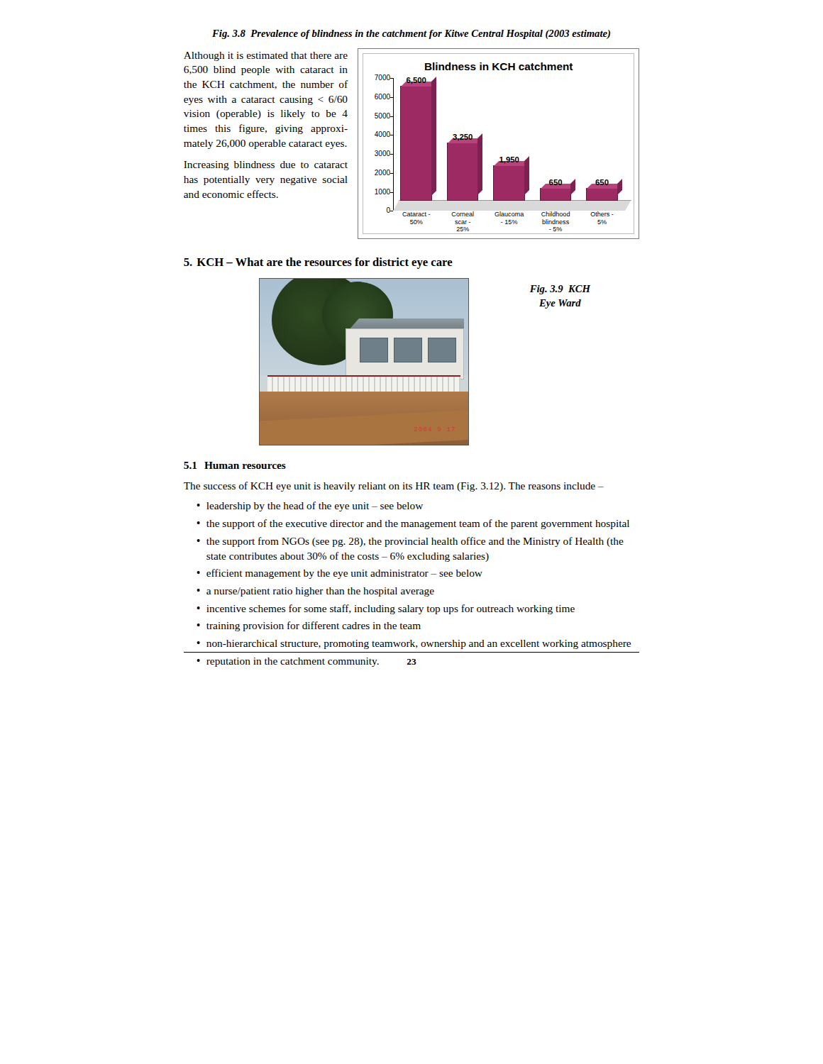Fig. 3.8 Prevalence of blindness in the catchment for Kitwe Central Hospital (2003 estimate)
Although it is estimated that there are 6,500 blind people with cataract in the KCH catchment, the number of eyes with a cataract causing < 6/60 vision (operable) is likely to be 4 times this figure, giving approximately 26,000 operable cataract eyes.
Increasing blindness due to cataract has potentially very negative social and economic effects.
Blindness in KCH catchment
7000
6000
5000
4000
3000
2000
1000
0
6,500
3,250
1,950
650
650
Cataract - 50%
Corneal scar - 25%
Glaucoma - 15%
Childhood blindness - 5%
Others - 5%
5. KCH – What are the resources for district eye care
2004 9 17
Fig. 3.9 KCH
Eye Ward
5.1 Human resources
The success of KCH eye unit is heavily reliant on its HR team (Fig. 3.12). The reasons include –
leadership by the head of the eye unit – see below
the support of the executive director and the management team of the parent government hospital
the support from NGOs (see pg. 28), the provincial health office and the Ministry of Health (the state contributes about 30% of the costs – 6% excluding salaries)
efficient management by the eye unit administrator – see below
a nurse/patient ratio higher than the hospital average
incentive schemes for some staff, including salary top ups for outreach working time
training provision for different cadres in the team
non-hierarchical structure, promoting teamwork, ownership and an excellent working atmosphere
reputation in the catchment community.
23